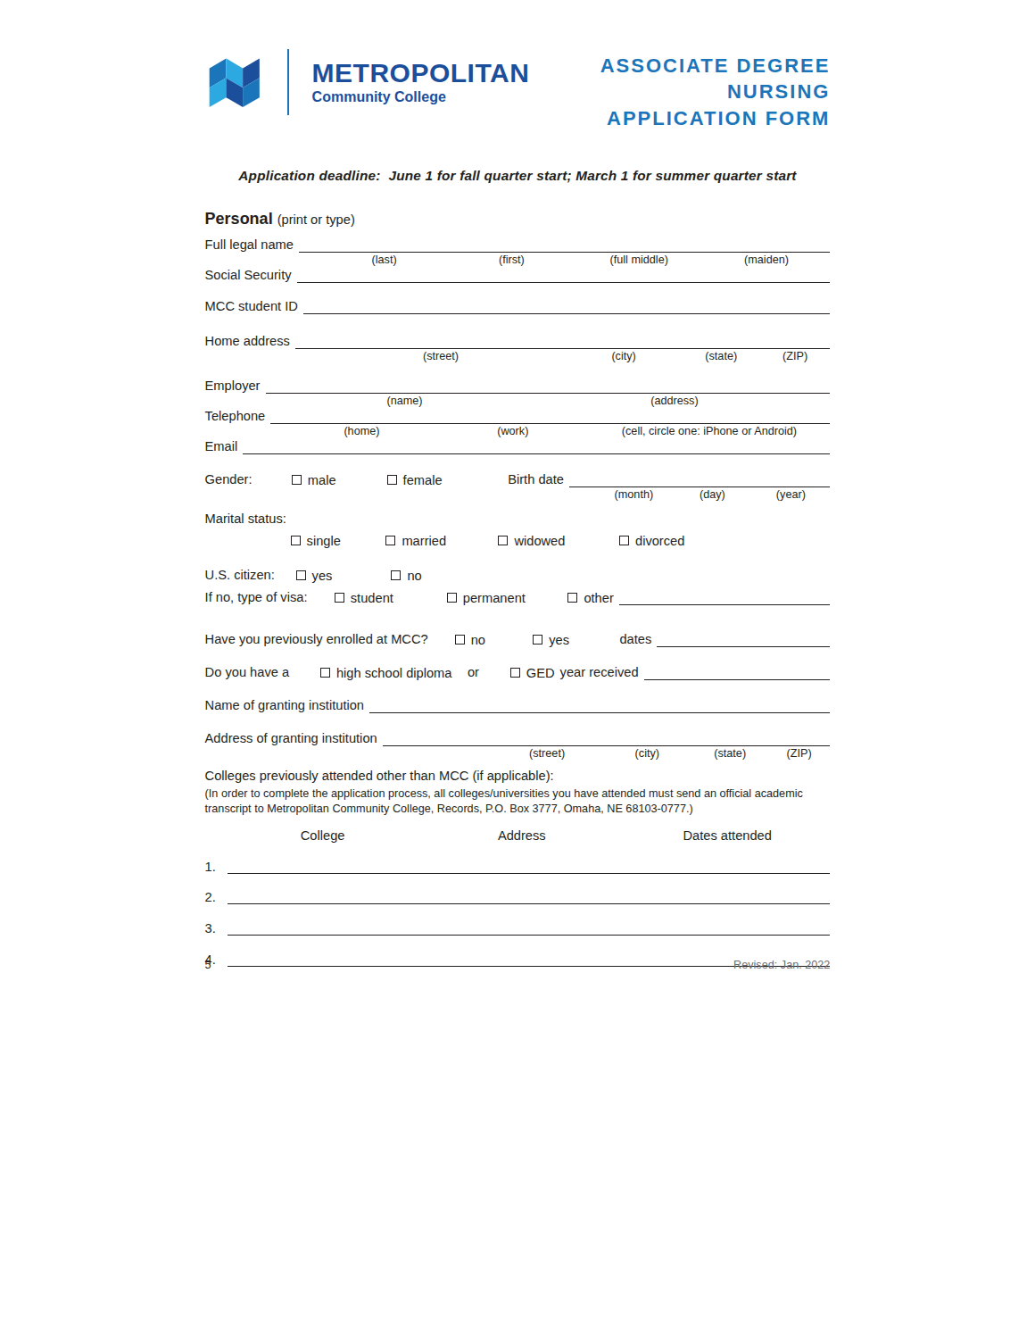METROPOLITAN Community College
ASSOCIATE DEGREE NURSING
APPLICATION FORM
Application deadline: June 1 for fall quarter start; March 1 for summer quarter start
Personal (print or type)
Full legal name
(last) (first) (full middle) (maiden)
Social Security
MCC student ID
Home address
(street) (city) (state) (ZIP)
Employer
(name) (address)
Telephone
(home) (work) (cell, circle one: iPhone or Android)
Email
Gender: male female Birth date
(month) (day) (year)
Marital status:
single married widowed divorced
U.S. citizen: yes no
If no, type of visa: student permanent other
Have you previously enrolled at MCC? no yes dates
Do you have a high school diploma or GED year received
Name of granting institution
Address of granting institution
(street) (city) (state) (ZIP)
Colleges previously attended other than MCC (if applicable):
(In order to complete the application process, all colleges/universities you have attended must send an official academic transcript to Metropolitan Community College, Records, P.O. Box 3777, Omaha, NE 68103-0777.)
College Address Dates attended
1.
2.
3.
4.
5 Revised: Jan. 2022